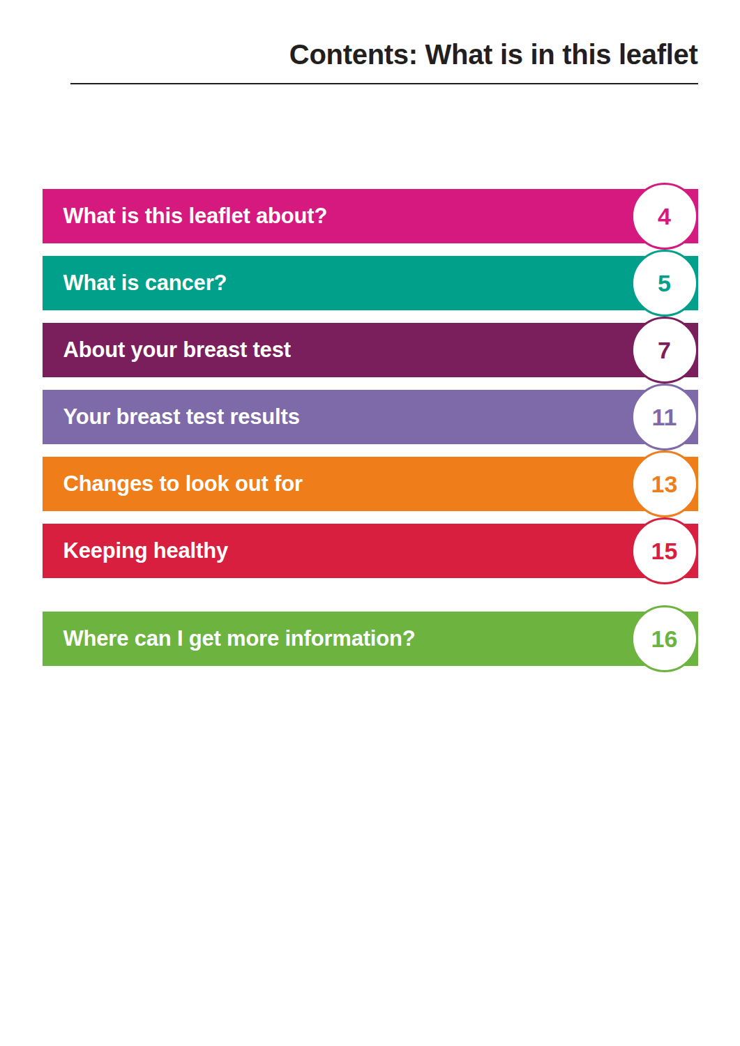Contents: What is in this leaflet
What is this leaflet about?
4
What is cancer?
5
About your breast test
7
Your breast test results
11
Changes to look out for
13
Keeping healthy
15
Where can I get more information?
16